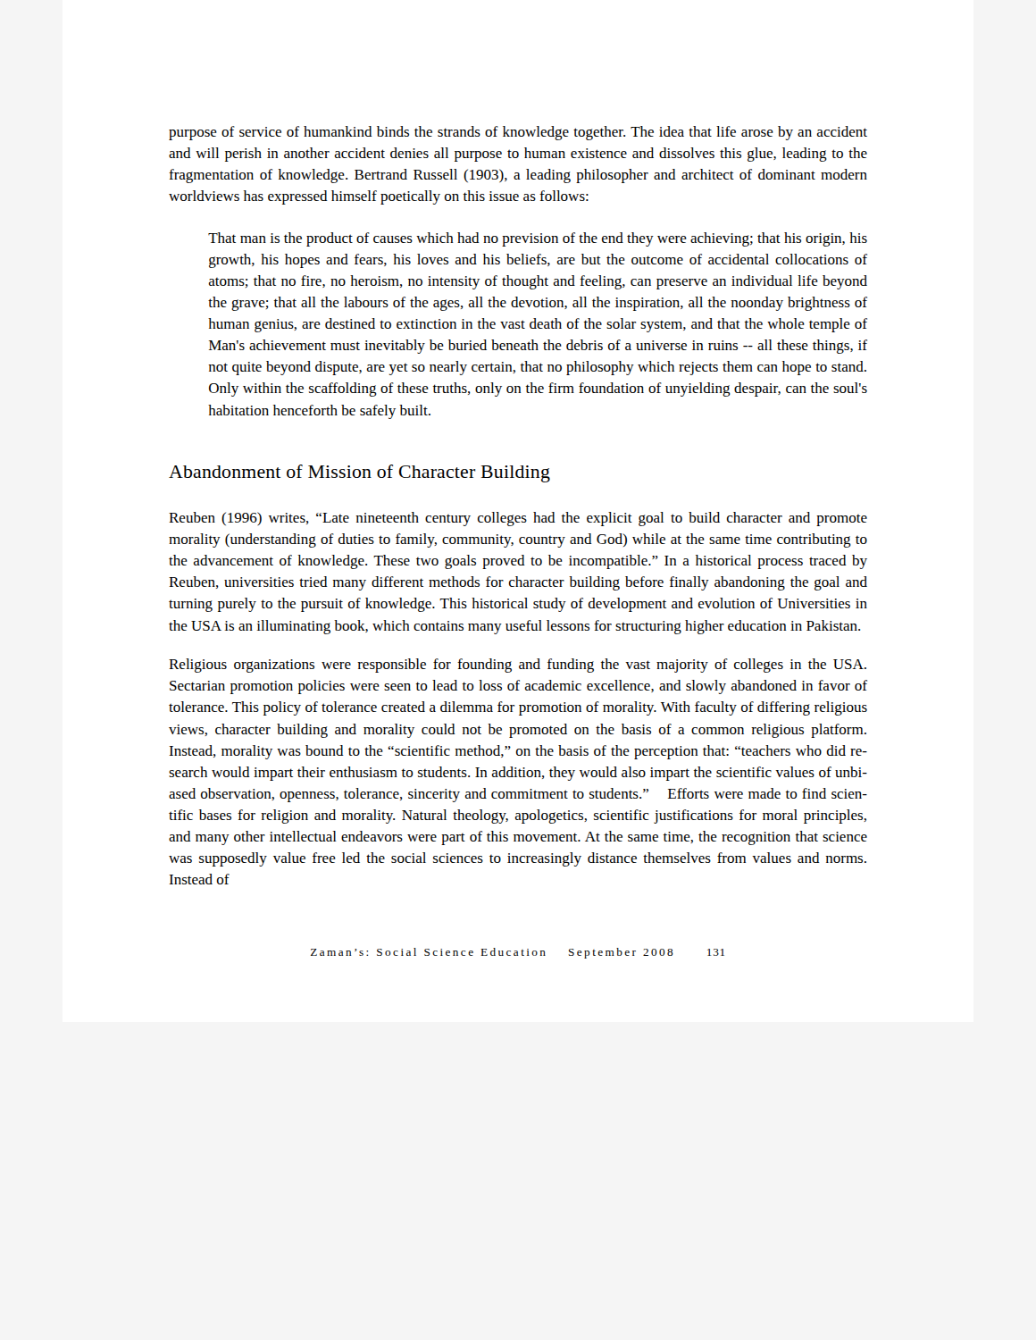purpose of service of humankind binds the strands of knowledge together. The idea that life arose by an accident and will perish in another accident denies all purpose to human existence and dissolves this glue, leading to the fragmentation of knowledge. Bertrand Russell (1903), a leading philosopher and architect of dominant modern worldviews has expressed himself poetically on this issue as follows:
That man is the product of causes which had no prevision of the end they were achieving; that his origin, his growth, his hopes and fears, his loves and his beliefs, are but the outcome of accidental collocations of atoms; that no fire, no heroism, no intensity of thought and feeling, can preserve an individual life beyond the grave; that all the labours of the ages, all the devotion, all the inspiration, all the noonday brightness of human genius, are destined to extinction in the vast death of the solar system, and that the whole temple of Man's achievement must inevitably be buried beneath the debris of a universe in ruins -- all these things, if not quite beyond dispute, are yet so nearly certain, that no philosophy which rejects them can hope to stand. Only within the scaffolding of these truths, only on the firm foundation of unyielding despair, can the soul's habitation henceforth be safely built.
Abandonment of Mission of Character Building
Reuben (1996) writes, “Late nineteenth century colleges had the explicit goal to build character and promote morality (understanding of duties to family, community, country and God) while at the same time contributing to the advancement of knowledge. These two goals proved to be incompatible.” In a historical process traced by Reuben, universities tried many different methods for character building before finally abandoning the goal and turning purely to the pursuit of knowledge. This historical study of development and evolution of Universities in the USA is an illuminating book, which contains many useful lessons for structuring higher education in Pakistan.
Religious organizations were responsible for founding and funding the vast majority of colleges in the USA. Sectarian promotion policies were seen to lead to loss of academic excellence, and slowly abandoned in favor of tolerance. This policy of tolerance created a dilemma for promotion of morality. With faculty of differing religious views, character building and morality could not be promoted on the basis of a common religious platform. Instead, morality was bound to the “scientific method,” on the basis of the perception that: “teachers who did research would impart their enthusiasm to students. In addition, they would also impart the scientific values of unbiased observation, openness, tolerance, sincerity and commitment to students.” Efforts were made to find scientific bases for religion and morality. Natural theology, apologetics, scientific justifications for moral principles, and many other intellectual endeavors were part of this movement. At the same time, the recognition that science was supposedly value free led the social sciences to increasingly distance themselves from values and norms. Instead of
Zaman’s: Social Science Education September 2008 131